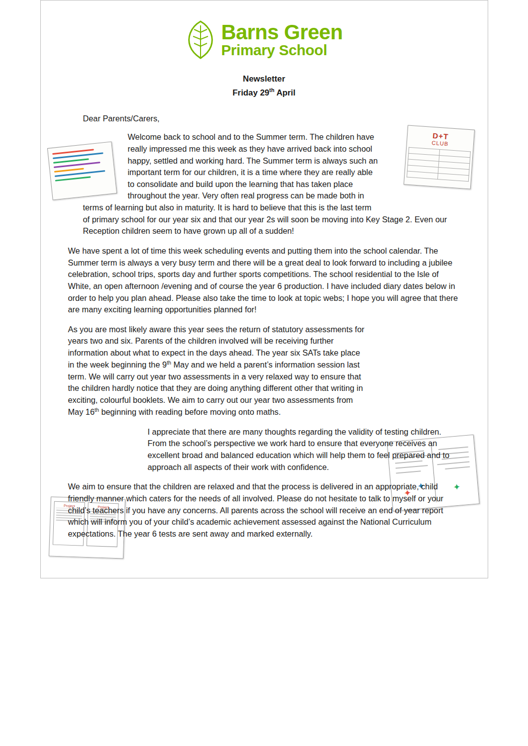Barns Green
Primary School
Newsletter
Friday 29th April
D+T
CLUB
✦ ✦ ✦
Project
Project
Dear Parents/Carers,
Welcome back to school and to the Summer term. The children have really impressed me this week as they have arrived back into school happy, settled and working hard. The Summer term is always such an important term for our children, it is a time where they are really able to consolidate and build upon the learning that has taken place throughout the year. Very often real progress can be made both in terms of learning but also in maturity. It is hard to believe that this is the last term of primary school for our year six and that our year 2s will soon be moving into Key Stage 2. Even our Reception children seem to have grown up all of a sudden!
We have spent a lot of time this week scheduling events and putting them into the school calendar. The Summer term is always a very busy term and there will be a great deal to look forward to including a jubilee celebration, school trips, sports day and further sports competitions. The school residential to the Isle of White, an open afternoon /evening and of course the year 6 production. I have included diary dates below in order to help you plan ahead. Please also take the time to look at topic webs; I hope you will agree that there are many exciting learning opportunities planned for!
As you are most likely aware this year sees the return of statutory assessments for years two and six. Parents of the children involved will be receiving further information about what to expect in the days ahead. The year six SATs take place in the week beginning the 9th May and we held a parent’s information session last term. We will carry out year two assessments in a very relaxed way to ensure that the children hardly notice that they are doing anything different other that writing in exciting, colourful booklets. We aim to carry out our year two assessments from May 16th beginning with reading before moving onto maths.
I appreciate that there are many thoughts regarding the validity of testing children. From the school’s perspective we work hard to ensure that everyone receives an excellent broad and balanced education which will help them to feel prepared and to approach all aspects of their work with confidence.
We aim to ensure that the children are relaxed and that the process is delivered in an appropriate, child friendly manner which caters for the needs of all involved. Please do not hesitate to talk to myself or your child’s teachers if you have any concerns. All parents across the school will receive an end of year report which will inform you of your child’s academic achievement assessed against the National Curriculum expectations. The year 6 tests are sent away and marked externally.